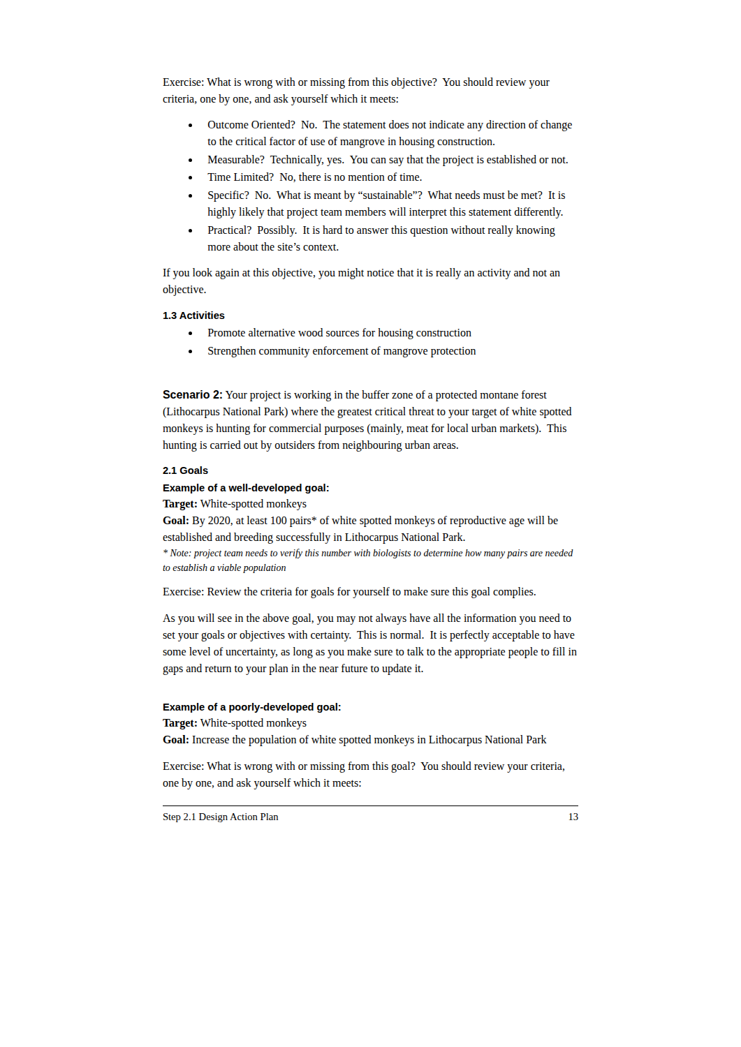Exercise: What is wrong with or missing from this objective? You should review your criteria, one by one, and ask yourself which it meets:
Outcome Oriented? No. The statement does not indicate any direction of change to the critical factor of use of mangrove in housing construction.
Measurable? Technically, yes. You can say that the project is established or not.
Time Limited? No, there is no mention of time.
Specific? No. What is meant by “sustainable”? What needs must be met? It is highly likely that project team members will interpret this statement differently.
Practical? Possibly. It is hard to answer this question without really knowing more about the site’s context.
If you look again at this objective, you might notice that it is really an activity and not an objective.
1.3 Activities
Promote alternative wood sources for housing construction
Strengthen community enforcement of mangrove protection
Scenario 2: Your project is working in the buffer zone of a protected montane forest (Lithocarpus National Park) where the greatest critical threat to your target of white spotted monkeys is hunting for commercial purposes (mainly, meat for local urban markets). This hunting is carried out by outsiders from neighbouring urban areas.
2.1 Goals
Example of a well-developed goal:
Target: White-spotted monkeys
Goal: By 2020, at least 100 pairs* of white spotted monkeys of reproductive age will be established and breeding successfully in Lithocarpus National Park.
* Note: project team needs to verify this number with biologists to determine how many pairs are needed to establish a viable population
Exercise: Review the criteria for goals for yourself to make sure this goal complies.
As you will see in the above goal, you may not always have all the information you need to set your goals or objectives with certainty. This is normal. It is perfectly acceptable to have some level of uncertainty, as long as you make sure to talk to the appropriate people to fill in gaps and return to your plan in the near future to update it.
Example of a poorly-developed goal:
Target: White-spotted monkeys
Goal: Increase the population of white spotted monkeys in Lithocarpus National Park
Exercise: What is wrong with or missing from this goal? You should review your criteria, one by one, and ask yourself which it meets:
Step 2.1 Design Action Plan 13